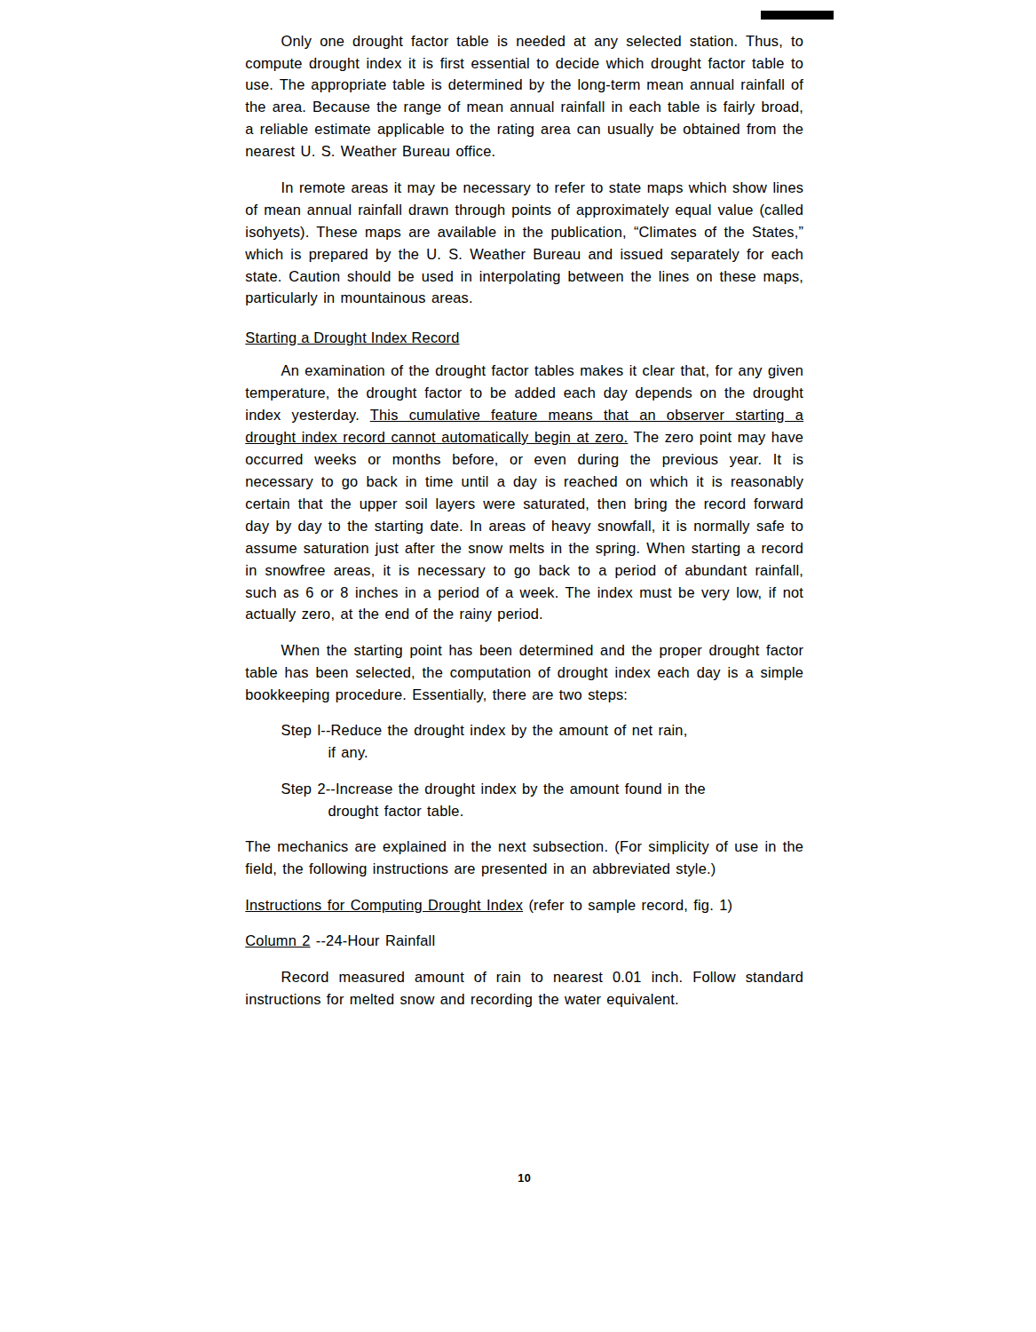Only one drought factor table is needed at any selected station. Thus, to compute drought index it is first essential to decide which drought factor table to use. The appropriate table is determined by the long-term mean annual rainfall of the area. Because the range of mean annual rainfall in each table is fairly broad, a reliable estimate applicable to the rating area can usually be obtained from the nearest U. S. Weather Bureau office.
In remote areas it may be necessary to refer to state maps which show lines of mean annual rainfall drawn through points of approximately equal value (called isohyets). These maps are available in the publication, “Climates of the States,” which is prepared by the U. S. Weather Bureau and issued separately for each state. Caution should be used in interpolating between the lines on these maps, particularly in mountainous areas.
Starting a Drought Index Record
An examination of the drought factor tables makes it clear that, for any given temperature, the drought factor to be added each day depends on the drought index yesterday. This cumulative feature means that an observer starting a drought index record cannot automatically begin at zero. The zero point may have occurred weeks or months before, or even during the previous year. It is necessary to go back in time until a day is reached on which it is reasonably certain that the upper soil layers were saturated, then bring the record forward day by day to the starting date. In areas of heavy snowfall, it is normally safe to assume saturation just after the snow melts in the spring. When starting a record in snowfree areas, it is necessary to go back to a period of abundant rainfall, such as 6 or 8 inches in a period of a week. The index must be very low, if not actually zero, at the end of the rainy period.
When the starting point has been determined and the proper drought factor table has been selected, the computation of drought index each day is a simple bookkeeping procedure. Essentially, there are two steps:
Step l--Reduce the drought index by the amount of net rain,if any.
Step 2--Increase the drought index by the amount found in thedrought factor table.
The mechanics are explained in the next subsection. (For simplicity of use in the field, the following instructions are presented in an abbreviated style.)
Instructions for Computing Drought Index (refer to sample record, fig. 1)
Column 2 --24-Hour Rainfall
Record measured amount of rain to nearest 0.01 inch. Follow standard instructions for melted snow and recording the water equivalent.
10